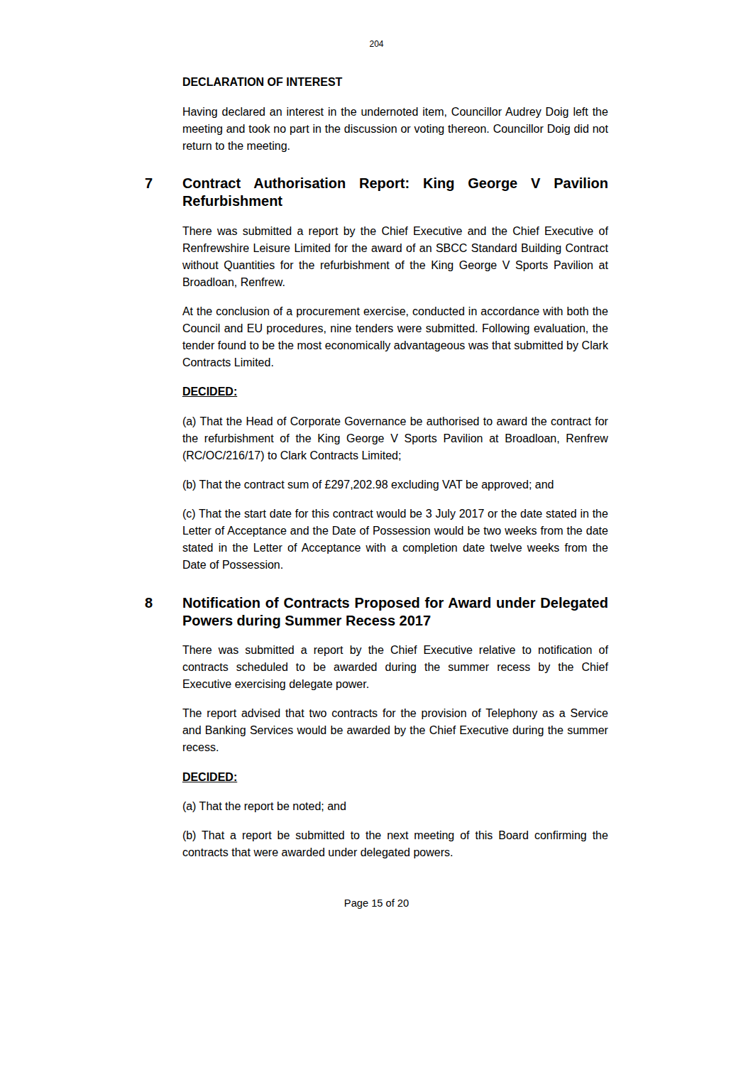204
DECLARATION OF INTEREST
Having declared an interest in the undernoted item, Councillor Audrey Doig left the meeting and took no part in the discussion or voting thereon. Councillor Doig did not return to the meeting.
7
Contract Authorisation Report: King George V Pavilion Refurbishment
There was submitted a report by the Chief Executive and the Chief Executive of Renfrewshire Leisure Limited for the award of an SBCC Standard Building Contract without Quantities for the refurbishment of the King George V Sports Pavilion at Broadloan, Renfrew.
At the conclusion of a procurement exercise, conducted in accordance with both the Council and EU procedures, nine tenders were submitted. Following evaluation, the tender found to be the most economically advantageous was that submitted by Clark Contracts Limited.
DECIDED:
(a) That the Head of Corporate Governance be authorised to award the contract for the refurbishment of the King George V Sports Pavilion at Broadloan, Renfrew (RC/OC/216/17) to Clark Contracts Limited;
(b) That the contract sum of £297,202.98 excluding VAT be approved; and
(c) That the start date for this contract would be 3 July 2017 or the date stated in the Letter of Acceptance and the Date of Possession would be two weeks from the date stated in the Letter of Acceptance with a completion date twelve weeks from the Date of Possession.
8
Notification of Contracts Proposed for Award under Delegated Powers during Summer Recess 2017
There was submitted a report by the Chief Executive relative to notification of contracts scheduled to be awarded during the summer recess by the Chief Executive exercising delegate power.
The report advised that two contracts for the provision of Telephony as a Service and Banking Services would be awarded by the Chief Executive during the summer recess.
DECIDED:
(a) That the report be noted; and
(b) That a report be submitted to the next meeting of this Board confirming the contracts that were awarded under delegated powers.
Page 15 of 20